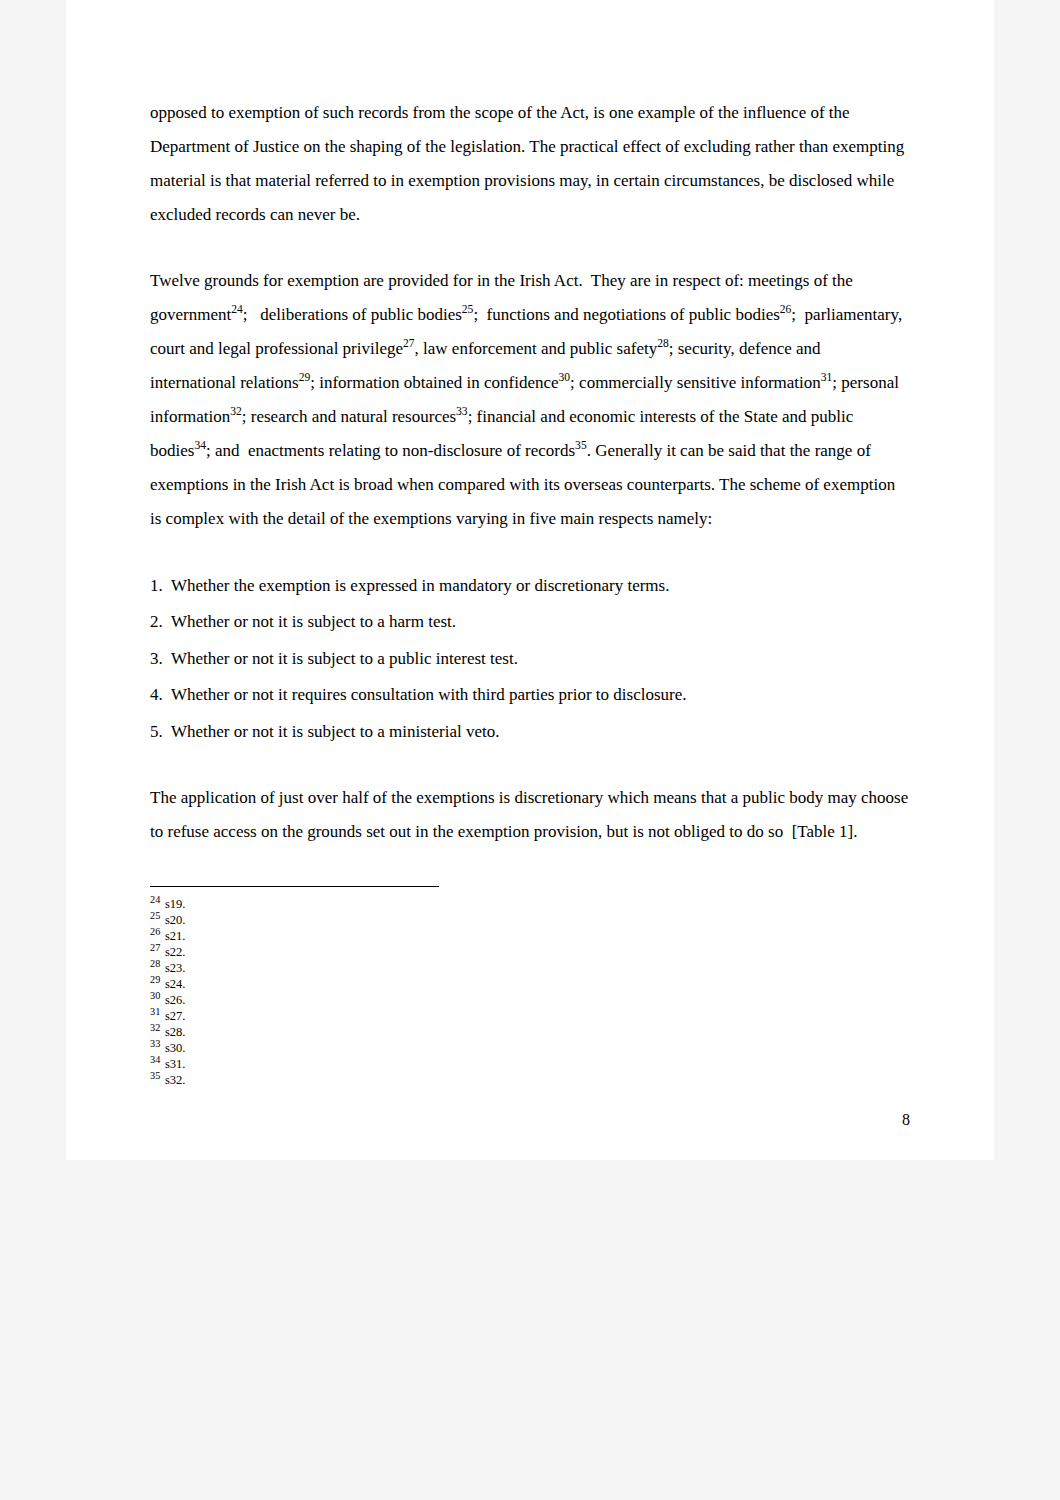opposed to exemption of such records from the scope of the Act, is one example of the influence of the Department of Justice on the shaping of the legislation. The practical effect of excluding rather than exempting material is that material referred to in exemption provisions may, in certain circumstances, be disclosed while excluded records can never be.
Twelve grounds for exemption are provided for in the Irish Act. They are in respect of: meetings of the government24; deliberations of public bodies25; functions and negotiations of public bodies26; parliamentary, court and legal professional privilege27, law enforcement and public safety28; security, defence and international relations29; information obtained in confidence30; commercially sensitive information31; personal information32; research and natural resources33; financial and economic interests of the State and public bodies34; and enactments relating to non-disclosure of records35. Generally it can be said that the range of exemptions in the Irish Act is broad when compared with its overseas counterparts. The scheme of exemption is complex with the detail of the exemptions varying in five main respects namely:
1. Whether the exemption is expressed in mandatory or discretionary terms.
2. Whether or not it is subject to a harm test.
3. Whether or not it is subject to a public interest test.
4. Whether or not it requires consultation with third parties prior to disclosure.
5. Whether or not it is subject to a ministerial veto.
The application of just over half of the exemptions is discretionary which means that a public body may choose to refuse access on the grounds set out in the exemption provision, but is not obliged to do so [Table 1].
24 s19.
25 s20.
26 s21.
27 s22.
28 s23.
29 s24.
30 s26.
31 s27.
32 s28.
33 s30.
34 s31.
35 s32.
8